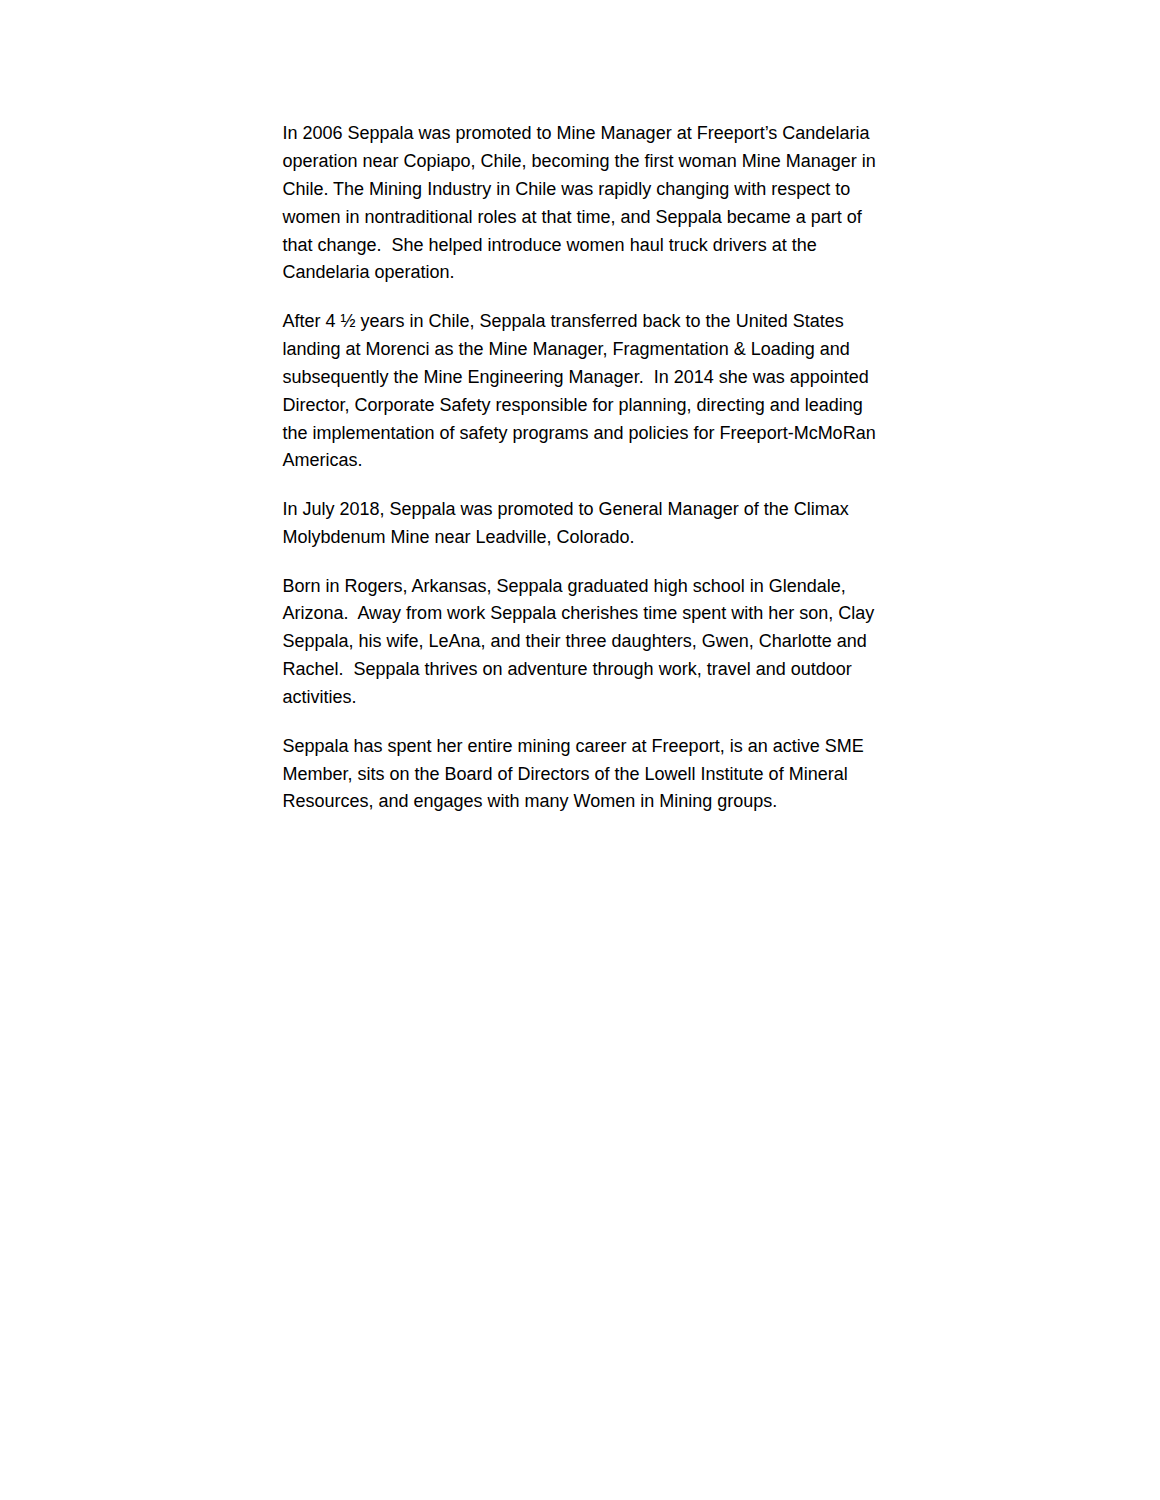In 2006 Seppala was promoted to Mine Manager at Freeport’s Candelaria operation near Copiapo, Chile, becoming the first woman Mine Manager in Chile. The Mining Industry in Chile was rapidly changing with respect to women in nontraditional roles at that time, and Seppala became a part of that change. She helped introduce women haul truck drivers at the Candelaria operation.
After 4 ½ years in Chile, Seppala transferred back to the United States landing at Morenci as the Mine Manager, Fragmentation & Loading and subsequently the Mine Engineering Manager. In 2014 she was appointed Director, Corporate Safety responsible for planning, directing and leading the implementation of safety programs and policies for Freeport-McMoRan Americas.
In July 2018, Seppala was promoted to General Manager of the Climax Molybdenum Mine near Leadville, Colorado.
Born in Rogers, Arkansas, Seppala graduated high school in Glendale, Arizona. Away from work Seppala cherishes time spent with her son, Clay Seppala, his wife, LeAna, and their three daughters, Gwen, Charlotte and Rachel. Seppala thrives on adventure through work, travel and outdoor activities.
Seppala has spent her entire mining career at Freeport, is an active SME Member, sits on the Board of Directors of the Lowell Institute of Mineral Resources, and engages with many Women in Mining groups.